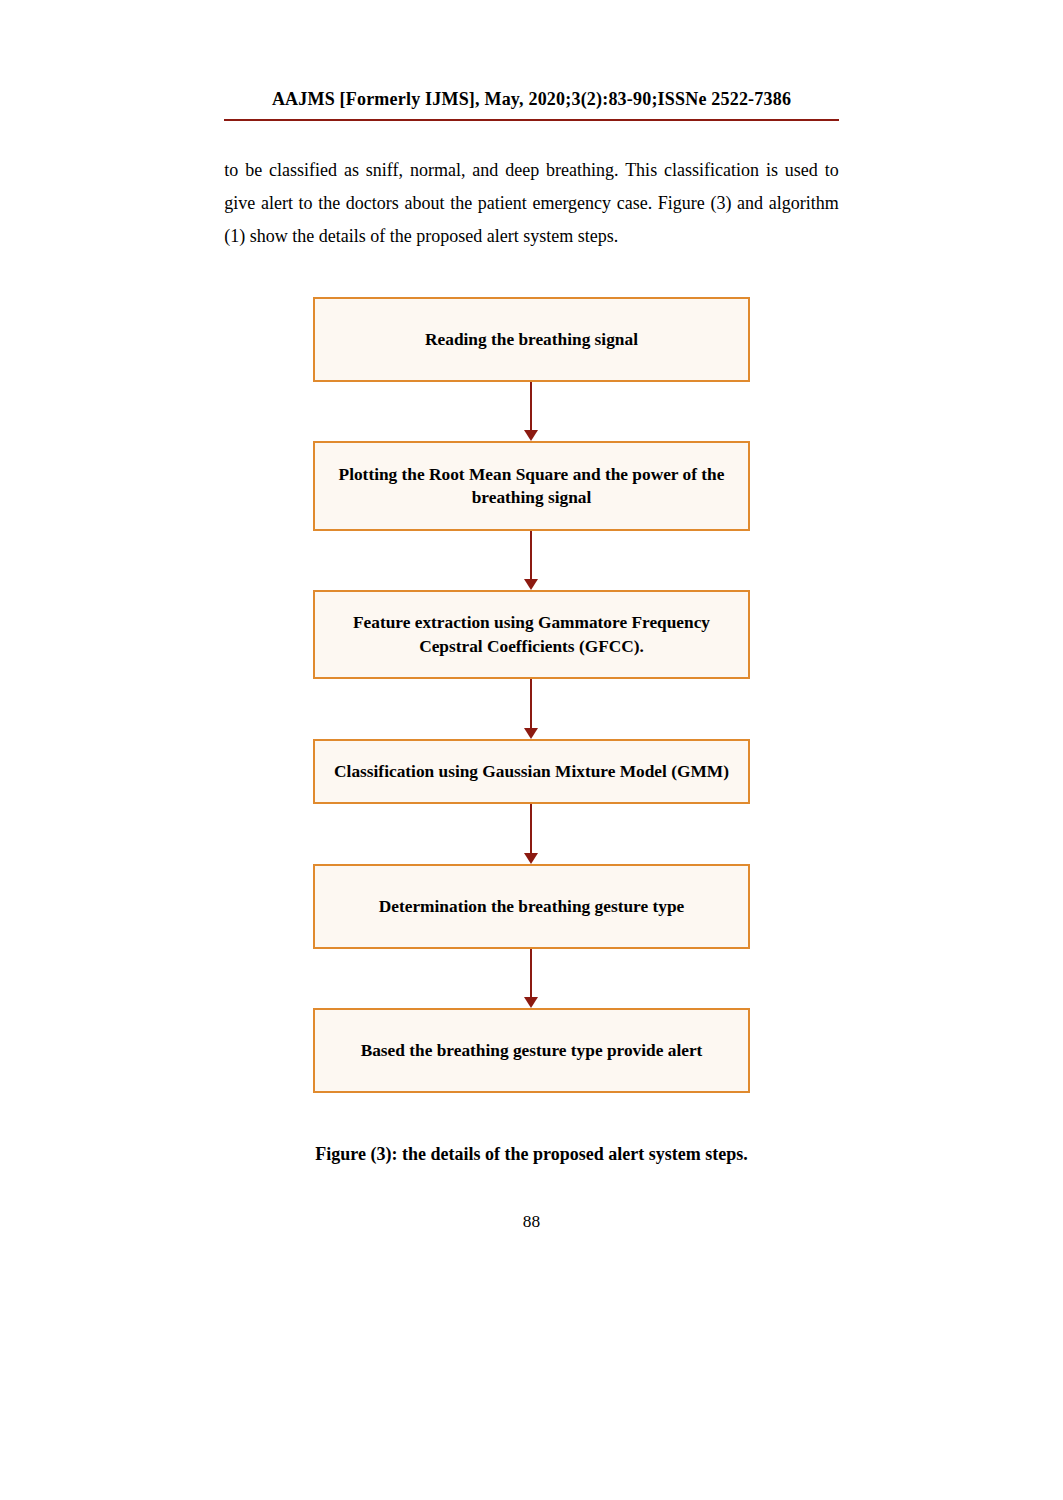AAJMS [Formerly IJMS], May, 2020;3(2):83-90;ISSNe 2522-7386
to be classified as sniff, normal, and deep breathing. This classification is used to give alert to the doctors about the patient emergency case. Figure (3) and algorithm (1) show the details of the proposed alert system steps.
Reading the breathing signal
Plotting the Root Mean Square and the power of the breathing signal
Feature extraction using Gammatore Frequency Cepstral Coefficients (GFCC).
Classification using Gaussian Mixture Model (GMM)
Determination the breathing gesture type
Based the breathing gesture type provide alert
Figure (3): the details of the proposed alert system steps.
88